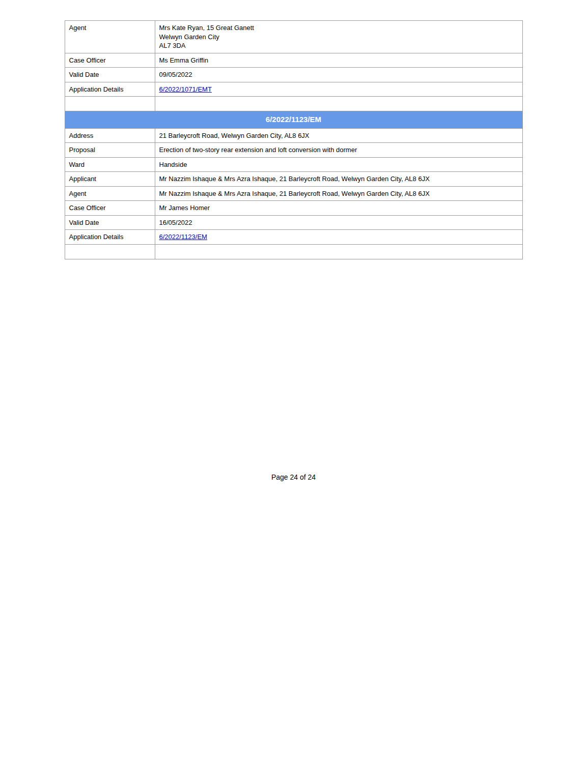| Agent | Mrs Kate Ryan, 15 Great Ganett Welwyn Garden City AL7 3DA |
| Case Officer | Ms Emma Griffin |
| Valid Date | 09/05/2022 |
| Application Details | 6/2022/1071/EMT |
| 6/2022/1123/EM |
| Address | 21 Barleycroft Road, Welwyn Garden City, AL8 6JX |
| Proposal | Erection of two-story rear extension and loft conversion with dormer |
| Ward | Handside |
| Applicant | Mr Nazzim Ishaque & Mrs Azra Ishaque, 21 Barleycroft Road, Welwyn Garden City, AL8 6JX |
| Agent | Mr Nazzim Ishaque & Mrs Azra Ishaque, 21 Barleycroft Road, Welwyn Garden City, AL8 6JX |
| Case Officer | Mr James Homer |
| Valid Date | 16/05/2022 |
| Application Details | 6/2022/1123/EM |
Page 24 of 24